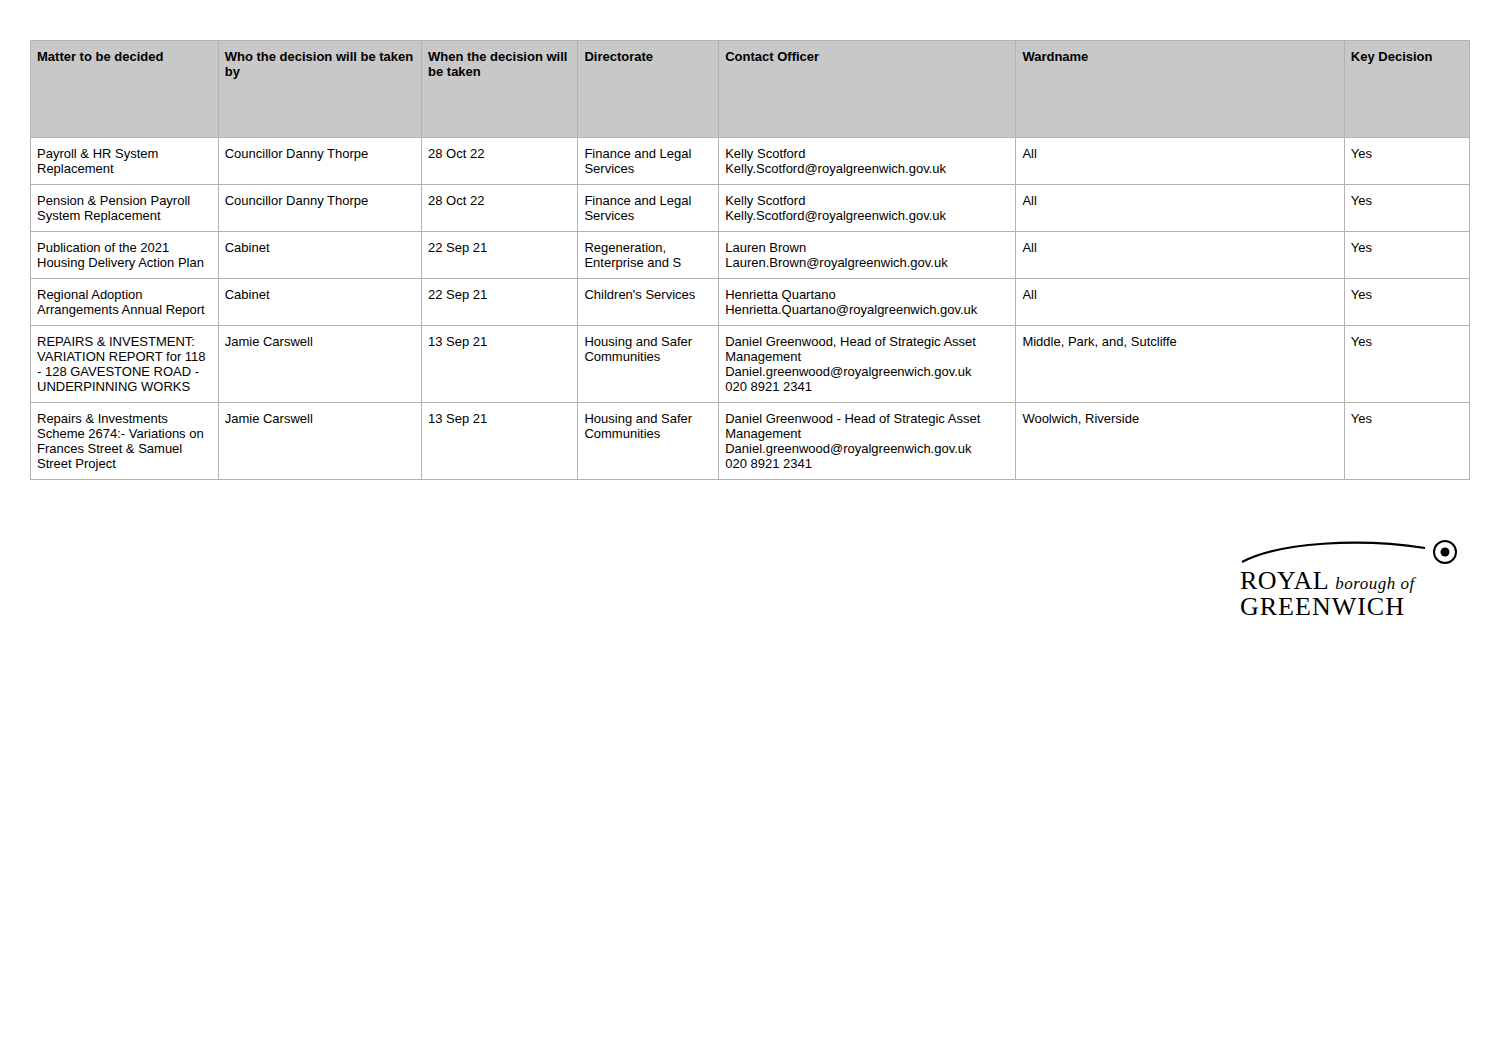| Matter to be decided | Who the decision will be taken by | When the decision will be taken | Directorate | Contact Officer | Wardname | Key Decision |
| --- | --- | --- | --- | --- | --- | --- |
| Payroll & HR System Replacement | Councillor Danny Thorpe | 28 Oct 22 | Finance and Legal Services | Kelly Scotford Kelly.Scotford@royalgreenwich.gov.uk | All | Yes |
| Pension & Pension Payroll System Replacement | Councillor Danny Thorpe | 28 Oct 22 | Finance and Legal Services | Kelly Scotford Kelly.Scotford@royalgreenwich.gov.uk | All | Yes |
| Publication of the 2021 Housing Delivery Action Plan | Cabinet | 22 Sep 21 | Regeneration, Enterprise and S | Lauren Brown Lauren.Brown@royalgreenwich.gov.uk | All | Yes |
| Regional Adoption Arrangements Annual Report | Cabinet | 22 Sep 21 | Children's Services | Henrietta Quartano Henrietta.Quartano@royalgreenwich.gov.uk | All | Yes |
| REPAIRS & INVESTMENT: VARIATION REPORT for 118 - 128 GAVESTONE ROAD - UNDERPINNING WORKS | Jamie Carswell | 13 Sep 21 | Housing and Safer Communities | Daniel Greenwood, Head of Strategic Asset Management Daniel.greenwood@royalgreenwich.gov.uk 020 8921 2341 | Middle, Park, and, Sutcliffe | Yes |
| Repairs & Investments Scheme 2674:- Variations on Frances Street & Samuel Street Project | Jamie Carswell | 13 Sep 21 | Housing and Safer Communities | Daniel Greenwood - Head of Strategic Asset Management Daniel.greenwood@royalgreenwich.gov.uk 020 8921 2341 | Woolwich, Riverside | Yes |
ROYAL borough of GREENWICH